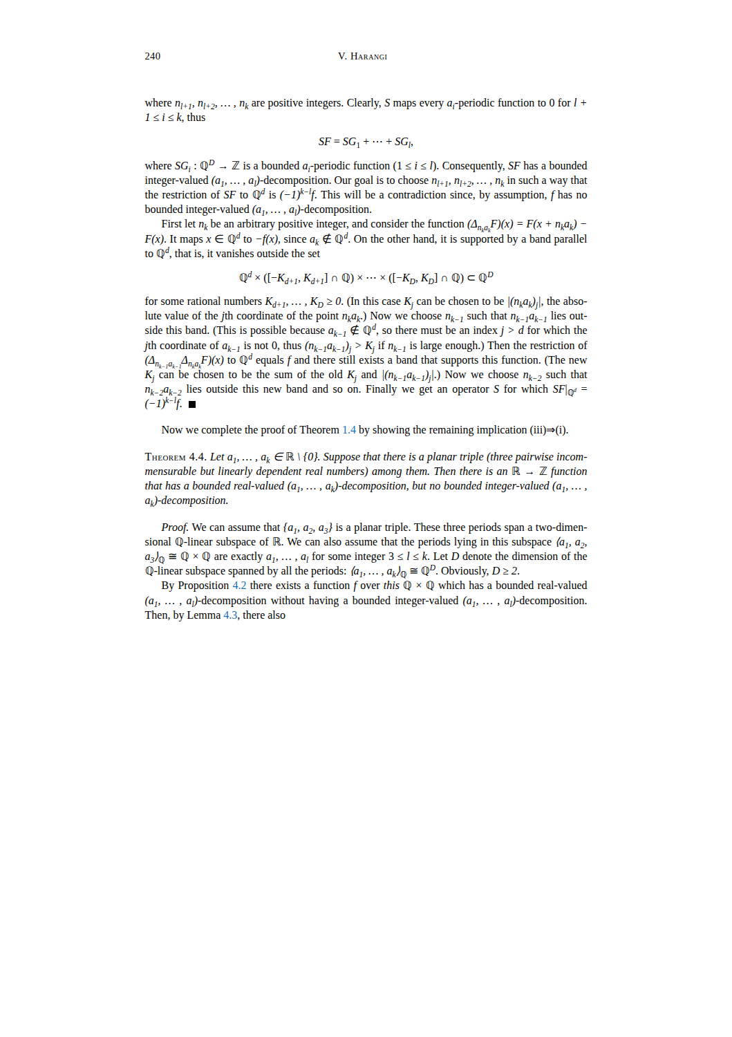240 V. Harangi
where nl+1, nl+2, … , nk are positive integers. Clearly, S maps every ai-periodic function to 0 for l + 1 ≤ i ≤ k, thus
SF = SG1 + ⋯ + SGl,
where SGi : ℚD → ℤ is a bounded ai-periodic function (1 ≤ i ≤ l). Consequently, SF has a bounded integer-valued (a1, … , al)-decomposition. Our goal is to choose nl+1, nl+2, … , nk in such a way that the restriction of SF to ℚd is (−1)k−lf. This will be a contradiction since, by assumption, f has no bounded integer-valued (a1, … , al)-decomposition.
First let nk be an arbitrary positive integer, and consider the function (ΔnkakF)(x) = F(x + nkak) − F(x). It maps x ∈ ℚd to −f(x), since ak ∉ ℚd. On the other hand, it is supported by a band parallel to ℚd, that is, it vanishes outside the set
ℚd × ([−Kd+1, Kd+1] ∩ ℚ) × ⋯ × ([−KD, KD] ∩ ℚ) ⊂ ℚD
for some rational numbers Kd+1, … , KD ≥ 0. (In this case Kj can be chosen to be |(nkak)j|, the absolute value of the jth coordinate of the point nkak.) Now we choose nk−1 such that nk−1ak−1 lies outside this band. (This is possible because ak−1 ∉ ℚd, so there must be an index j > d for which the jth coordinate of ak−1 is not 0, thus (nk−1ak−1)j > Kj if nk−1 is large enough.) Then the restriction of (Δnk−1ak−1ΔnkakF)(x) to ℚd equals f and there still exists a band that supports this function. (The new Kj can be chosen to be the sum of the old Kj and |(nk−1ak−1)j|.) Now we choose nk−2 such that nk−2ak−2 lies outside this new band and so on. Finally we get an operator S for which SF|ℚd = (−1)k−lf.
Now we complete the proof of Theorem 1.4 by showing the remaining implication (iii)⇒(i).
Theorem 4.4. Let a1, … , ak ∈ ℝ \ {0}. Suppose that there is a planar triple (three pairwise incommensurable but linearly dependent real numbers) among them. Then there is an ℝ → ℤ function that has a bounded real-valued (a1, … , ak)-decomposition, but no bounded integer-valued (a1, … , ak)-decomposition.
Proof. We can assume that {a1, a2, a3} is a planar triple. These three periods span a two-dimensional ℚ-linear subspace of ℝ. We can also assume that the periods lying in this subspace ⟨a1, a2, a3⟩ℚ ≅ ℚ × ℚ are exactly a1, … , al for some integer 3 ≤ l ≤ k. Let D denote the dimension of the ℚ-linear subspace spanned by all the periods: ⟨a1, … , ak⟩ℚ ≅ ℚD. Obviously, D ≥ 2.
By Proposition 4.2 there exists a function f over this ℚ × ℚ which has a bounded real-valued (a1, … , al)-decomposition without having a bounded integer-valued (a1, … , al)-decomposition. Then, by Lemma 4.3, there also